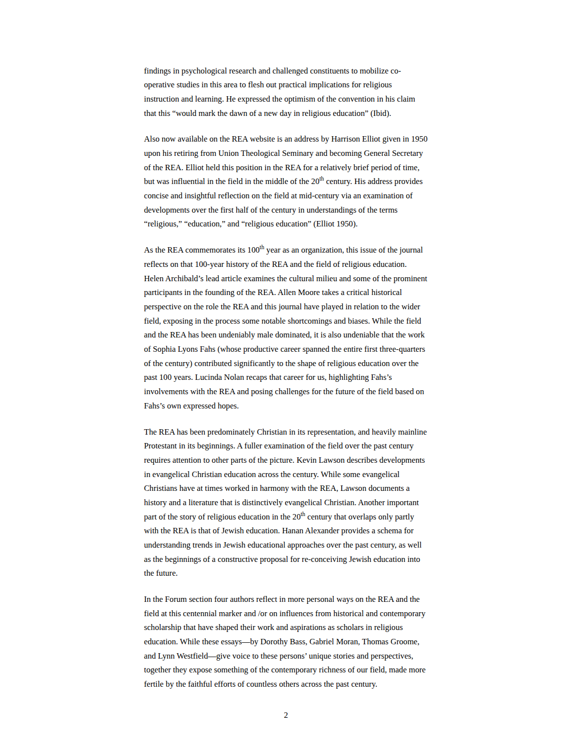findings in psychological research and challenged constituents to mobilize co-operative studies in this area to flesh out practical implications for religious instruction and learning. He expressed the optimism of the convention in his claim that this “would mark the dawn of a new day in religious education” (Ibid).
Also now available on the REA website is an address by Harrison Elliot given in 1950 upon his retiring from Union Theological Seminary and becoming General Secretary of the REA. Elliot held this position in the REA for a relatively brief period of time, but was influential in the field in the middle of the 20th century. His address provides concise and insightful reflection on the field at mid-century via an examination of developments over the first half of the century in understandings of the terms “religious,” “education,” and “religious education” (Elliot 1950).
As the REA commemorates its 100th year as an organization, this issue of the journal reflects on that 100-year history of the REA and the field of religious education. Helen Archibald’s lead article examines the cultural milieu and some of the prominent participants in the founding of the REA. Allen Moore takes a critical historical perspective on the role the REA and this journal have played in relation to the wider field, exposing in the process some notable shortcomings and biases. While the field and the REA has been undeniably male dominated, it is also undeniable that the work of Sophia Lyons Fahs (whose productive career spanned the entire first three-quarters of the century) contributed significantly to the shape of religious education over the past 100 years. Lucinda Nolan recaps that career for us, highlighting Fahs’s involvements with the REA and posing challenges for the future of the field based on Fahs’s own expressed hopes.
The REA has been predominately Christian in its representation, and heavily mainline Protestant in its beginnings. A fuller examination of the field over the past century requires attention to other parts of the picture. Kevin Lawson describes developments in evangelical Christian education across the century. While some evangelical Christians have at times worked in harmony with the REA, Lawson documents a history and a literature that is distinctively evangelical Christian. Another important part of the story of religious education in the 20th century that overlaps only partly with the REA is that of Jewish education. Hanan Alexander provides a schema for understanding trends in Jewish educational approaches over the past century, as well as the beginnings of a constructive proposal for re-conceiving Jewish education into the future.
In the Forum section four authors reflect in more personal ways on the REA and the field at this centennial marker and /or on influences from historical and contemporary scholarship that have shaped their work and aspirations as scholars in religious education. While these essays—by Dorothy Bass, Gabriel Moran, Thomas Groome, and Lynn Westfield—give voice to these persons’ unique stories and perspectives, together they expose something of the contemporary richness of our field, made more fertile by the faithful efforts of countless others across the past century.
2